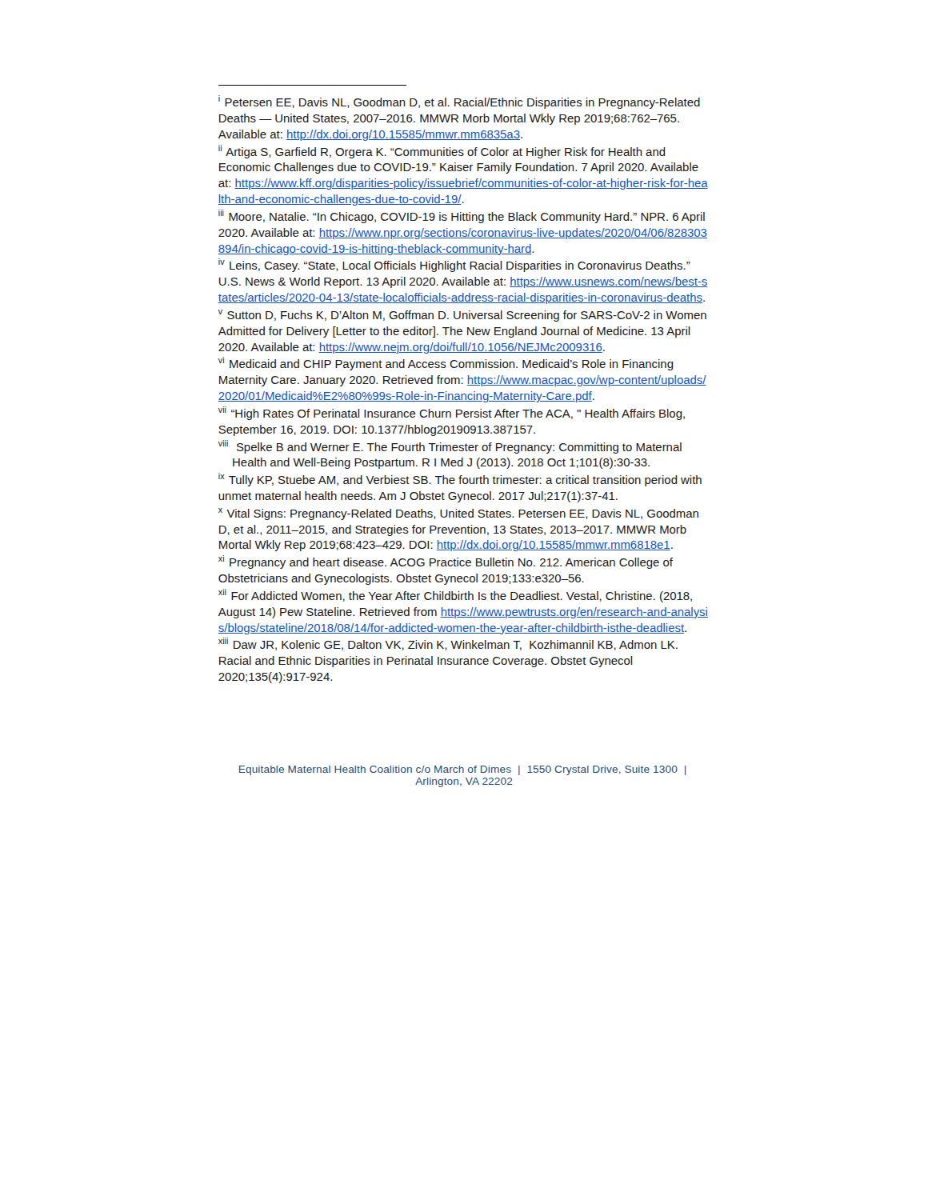i Petersen EE, Davis NL, Goodman D, et al. Racial/Ethnic Disparities in Pregnancy-Related Deaths — United States, 2007–2016. MMWR Morb Mortal Wkly Rep 2019;68:762–765. Available at: http://dx.doi.org/10.15585/mmwr.mm6835a3.
ii Artiga S, Garfield R, Orgera K. “Communities of Color at Higher Risk for Health and Economic Challenges due to COVID-19.” Kaiser Family Foundation. 7 April 2020. Available at: https://www.kff.org/disparities-policy/issuebrief/communities-of-color-at-higher-risk-for-health-and-economic-challenges-due-to-covid-19/.
iii Moore, Natalie. “In Chicago, COVID-19 is Hitting the Black Community Hard.” NPR. 6 April 2020. Available at: https://www.npr.org/sections/coronavirus-live-updates/2020/04/06/828303894/in-chicago-covid-19-is-hitting-theblack-community-hard.
iv Leins, Casey. “State, Local Officials Highlight Racial Disparities in Coronavirus Deaths.” U.S. News & World Report. 13 April 2020. Available at: https://www.usnews.com/news/best-states/articles/2020-04-13/state-localofficials-address-racial-disparities-in-coronavirus-deaths.
v Sutton D, Fuchs K, D’Alton M, Goffman D. Universal Screening for SARS-CoV-2 in Women Admitted for Delivery [Letter to the editor]. The New England Journal of Medicine. 13 April 2020. Available at: https://www.nejm.org/doi/full/10.1056/NEJMc2009316.
vi Medicaid and CHIP Payment and Access Commission. Medicaid’s Role in Financing Maternity Care. January 2020. Retrieved from: https://www.macpac.gov/wp-content/uploads/2020/01/Medicaid%E2%80%99s-Role-in-Financing-Maternity-Care.pdf.
vii “High Rates Of Perinatal Insurance Churn Persist After The ACA, " Health Affairs Blog, September 16, 2019. DOI: 10.1377/hblog20190913.387157.
viii Spelke B and Werner E. The Fourth Trimester of Pregnancy: Committing to Maternal Health and Well-Being Postpartum. R I Med J (2013). 2018 Oct 1;101(8):30-33.
ix Tully KP, Stuebe AM, and Verbiest SB. The fourth trimester: a critical transition period with unmet maternal health needs. Am J Obstet Gynecol. 2017 Jul;217(1):37-41.
x Vital Signs: Pregnancy-Related Deaths, United States. Petersen EE, Davis NL, Goodman D, et al., 2011–2015, and Strategies for Prevention, 13 States, 2013–2017. MMWR Morb Mortal Wkly Rep 2019;68:423–429. DOI: http://dx.doi.org/10.15585/mmwr.mm6818e1.
xi Pregnancy and heart disease. ACOG Practice Bulletin No. 212. American College of Obstetricians and Gynecologists. Obstet Gynecol 2019;133:e320–56.
xii For Addicted Women, the Year After Childbirth Is the Deadliest. Vestal, Christine. (2018, August 14) Pew Stateline. Retrieved from https://www.pewtrusts.org/en/research-and-analysis/blogs/stateline/2018/08/14/for-addicted-women-the-year-after-childbirth-isthe-deadliest.
xiii Daw JR, Kolenic GE, Dalton VK, Zivin K, Winkelman T, Kozhimannil KB, Admon LK. Racial and Ethnic Disparities in Perinatal Insurance Coverage. Obstet Gynecol 2020;135(4):917-924.
Equitable Maternal Health Coalition c/o March of Dimes | 1550 Crystal Drive, Suite 1300 | Arlington, VA 22202